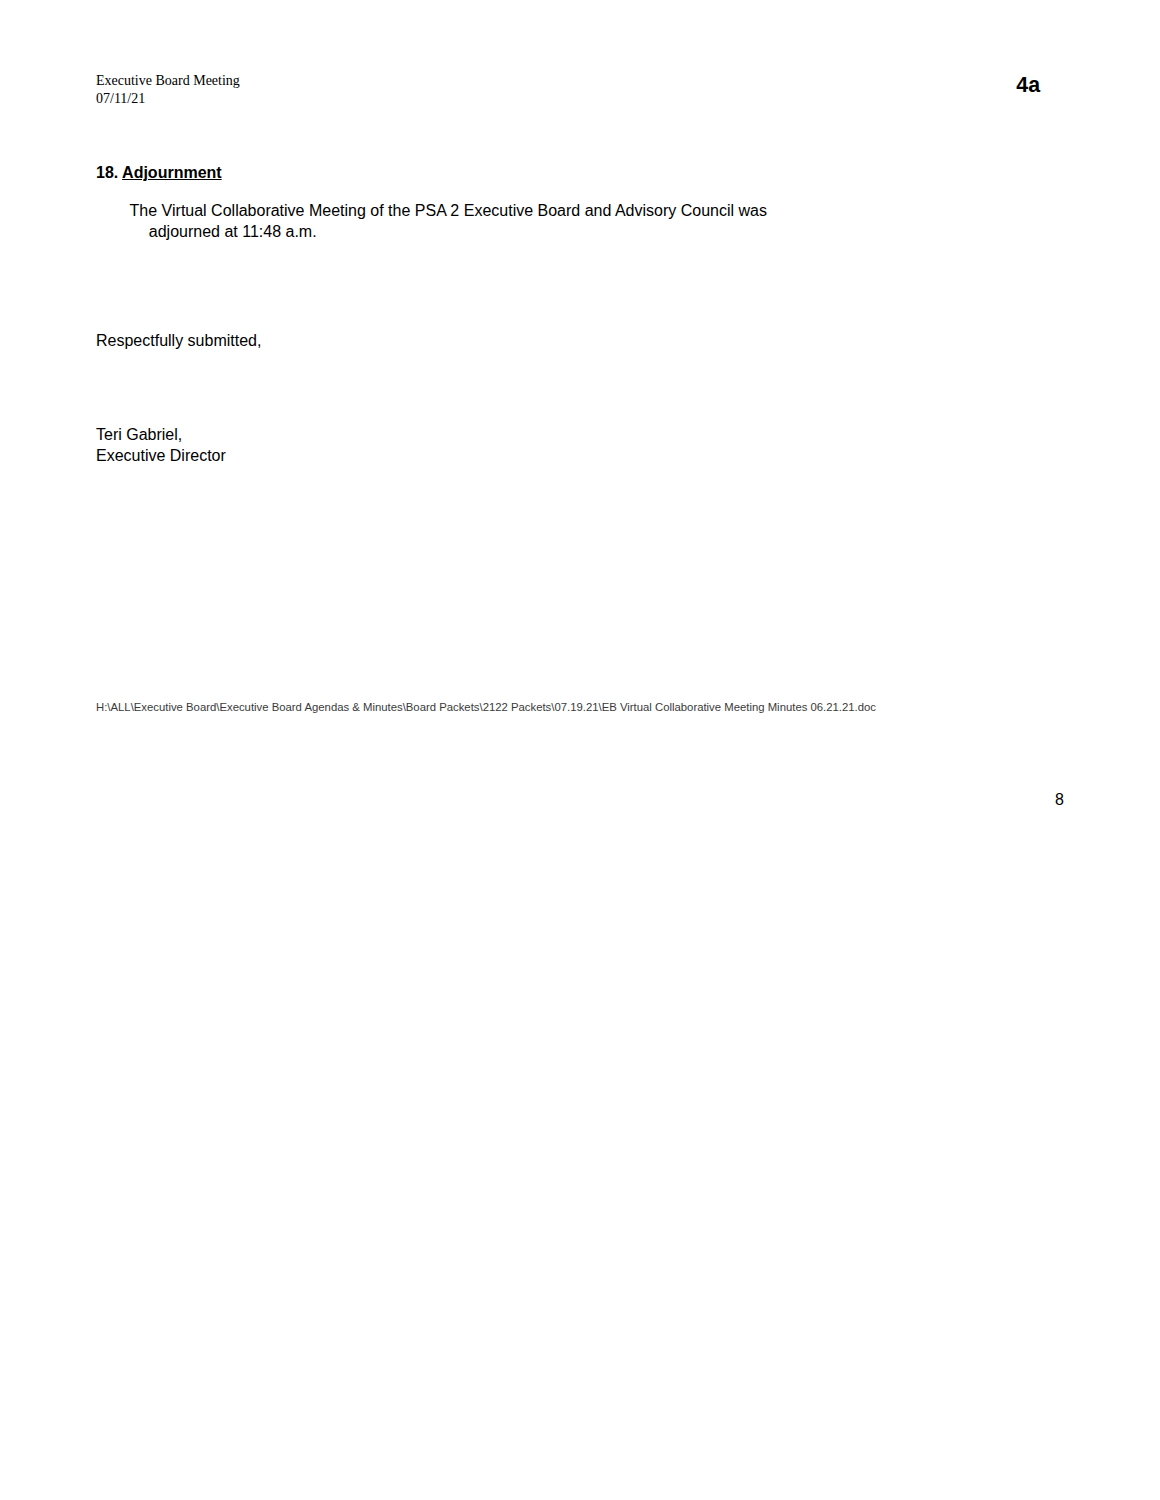Executive Board Meeting
07/11/21
4a
18. Adjournment
The Virtual Collaborative Meeting of the PSA 2 Executive Board and Advisory Council was adjourned at 11:48 a.m.
Respectfully submitted,
Teri Gabriel,
Executive Director
H:\ALL\Executive Board\Executive Board Agendas & Minutes\Board Packets\2122 Packets\07.19.21\EB Virtual Collaborative Meeting Minutes 06.21.21.doc
8